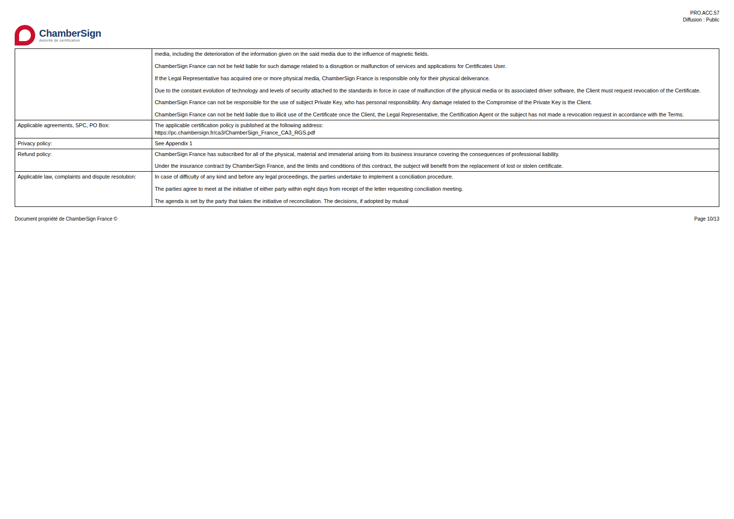PRO.ACC.57
Diffusion : Public
ChamberSign
Autorité de certification
| | media, including the deterioration of the information given on the said media due to the influence of magnetic fields. ChamberSign France can not be held liable for such damage related to a disruption or malfunction of services and applications for Certificates User. If the Legal Representative has acquired one or more physical media, ChamberSign France is responsible only for their physical deliverance. Due to the constant evolution of technology and levels of security attached to the standards in force in case of malfunction of the physical media or its associated driver software, the Client must request revocation of the Certificate. ChamberSign France can not be responsible for the use of subject Private Key, who has personal responsibility. Any damage related to the Compromise of the Private Key is the Client. ChamberSign France can not be held liable due to illicit use of the Certificate once the Client, the Legal Representative, the Certification Agent or the subject has not made a revocation request in accordance with the Terms. |
| Applicable agreements, SPC, PO Box: | The applicable certification policy is published at the following address: https://pc.chambersign.fr/ca3/ChamberSign_France_CA3_RGS.pdf |
| Privacy policy: | See Appendix 1 |
| Refund policy: | ChamberSign France has subscribed for all of the physical, material and immaterial arising from its business insurance covering the consequences of professional liability. Under the insurance contract by ChamberSign France, and the limits and conditions of this contract, the subject will benefit from the replacement of lost or stolen certificate. |
| Applicable law, complaints and dispute resolution: | In case of difficulty of any kind and before any legal proceedings, the parties undertake to implement a conciliation procedure. The parties agree to meet at the initiative of either party within eight days from receipt of the letter requesting conciliation meeting. The agenda is set by the party that takes the initiative of reconciliation. The decisions, if adopted by mutual |
Document propriété de ChamberSign France ©
Page 10/13